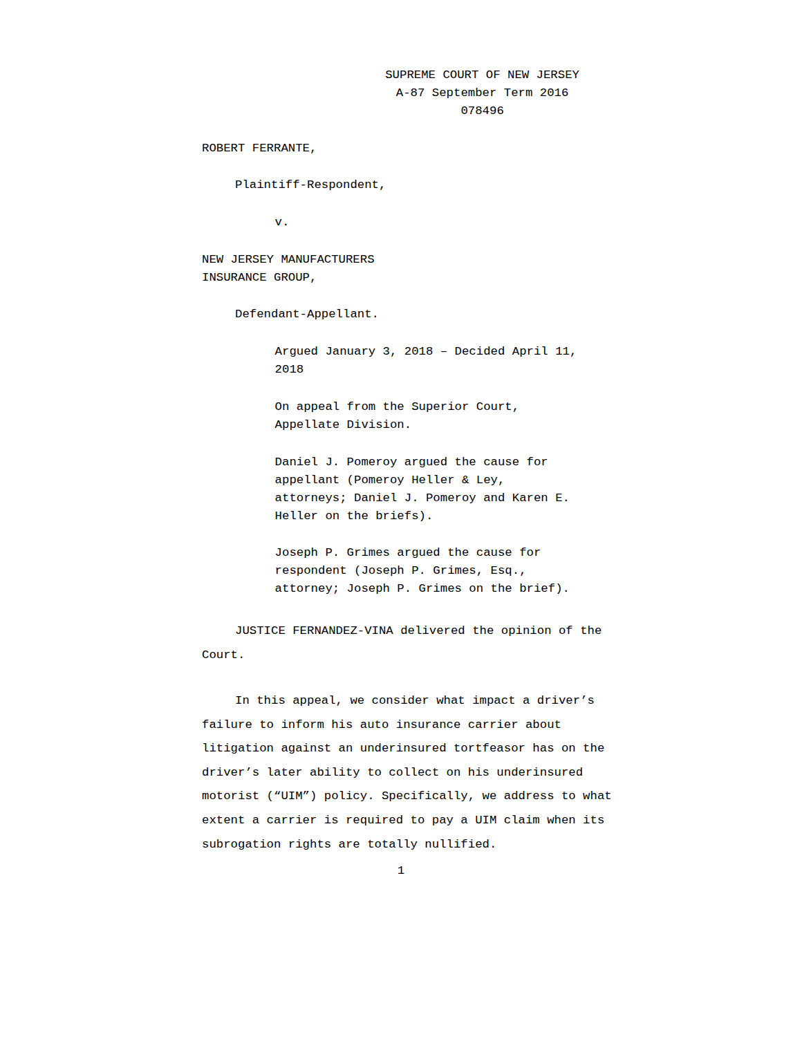SUPREME COURT OF NEW JERSEY A-87 September Term 2016 078496
ROBERT FERRANTE,
Plaintiff-Respondent,
v.
NEW JERSEY MANUFACTURERS
INSURANCE GROUP,
Defendant-Appellant.
Argued January 3, 2018 – Decided April 11, 2018
On appeal from the Superior Court, Appellate Division.
Daniel J. Pomeroy argued the cause for appellant (Pomeroy Heller & Ley, attorneys; Daniel J. Pomeroy and Karen E. Heller on the briefs).
Joseph P. Grimes argued the cause for respondent (Joseph P. Grimes, Esq., attorney; Joseph P. Grimes on the brief).
JUSTICE FERNANDEZ-VINA delivered the opinion of the Court.
In this appeal, we consider what impact a driver’s failure to inform his auto insurance carrier about litigation against an underinsured tortfeasor has on the driver’s later ability to collect on his underinsured motorist (“UIM”) policy. Specifically, we address to what extent a carrier is required to pay a UIM claim when its subrogation rights are totally nullified.
1